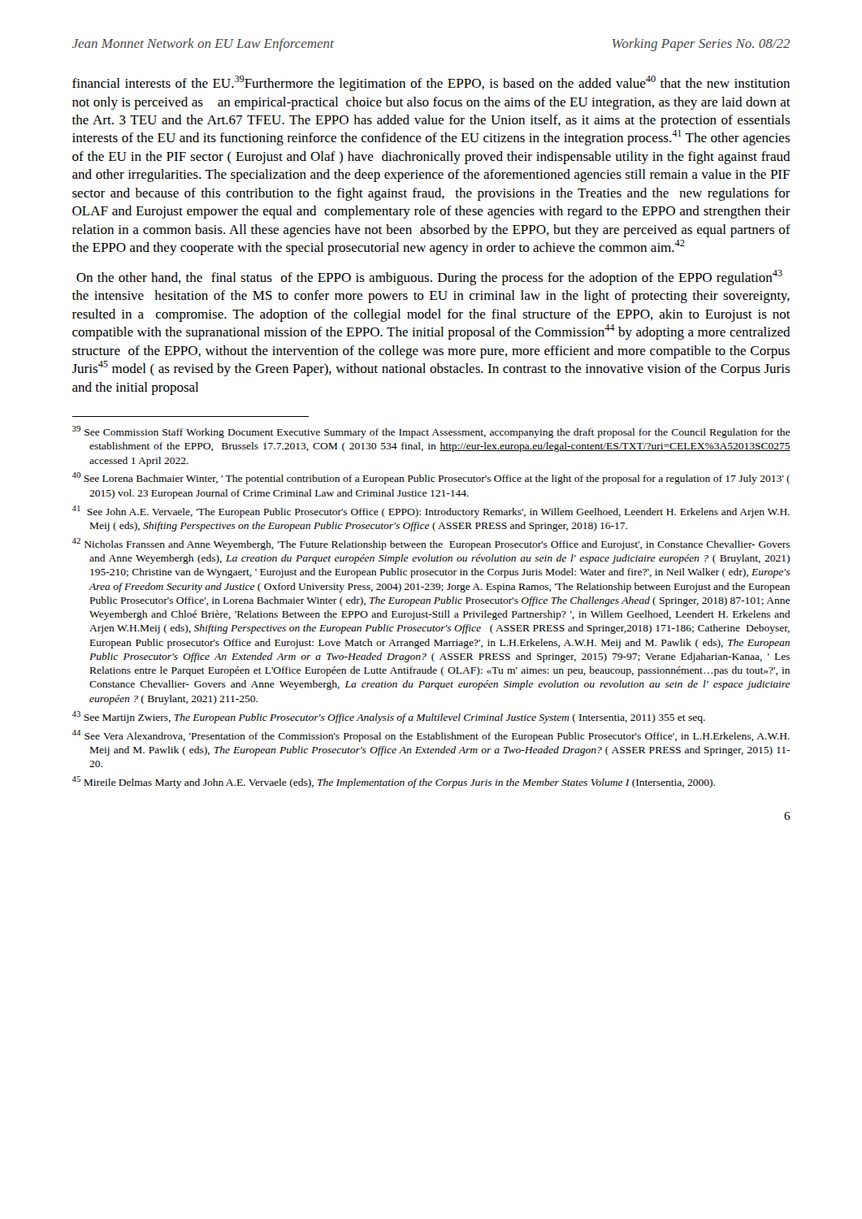Jean Monnet Network on EU Law Enforcement Working Paper Series No. 08/22
financial interests of the EU.39Furthermore the legitimation of the EPPO, is based on the added value40 that the new institution not only is perceived as an empirical-practical choice but also focus on the aims of the EU integration, as they are laid down at the Art. 3 TEU and the Art.67 TFEU. The EPPO has added value for the Union itself, as it aims at the protection of essentials interests of the EU and its functioning reinforce the confidence of the EU citizens in the integration process.41 The other agencies of the EU in the PIF sector ( Eurojust and Olaf ) have diachronically proved their indispensable utility in the fight against fraud and other irregularities. The specialization and the deep experience of the aforementioned agencies still remain a value in the PIF sector and because of this contribution to the fight against fraud, the provisions in the Treaties and the new regulations for OLAF and Eurojust empower the equal and complementary role of these agencies with regard to the EPPO and strengthen their relation in a common basis. All these agencies have not been absorbed by the EPPO, but they are perceived as equal partners of the EPPO and they cooperate with the special prosecutorial new agency in order to achieve the common aim.42
On the other hand, the final status of the EPPO is ambiguous. During the process for the adoption of the EPPO regulation43 the intensive hesitation of the MS to confer more powers to EU in criminal law in the light of protecting their sovereignty, resulted in a compromise. The adoption of the collegial model for the final structure of the EPPO, akin to Eurojust is not compatible with the supranational mission of the EPPO. The initial proposal of the Commission44 by adopting a more centralized structure of the EPPO, without the intervention of the college was more pure, more efficient and more compatible to the Corpus Juris45 model ( as revised by the Green Paper), without national obstacles. In contrast to the innovative vision of the Corpus Juris and the initial proposal
39 See Commission Staff Working Document Executive Summary of the Impact Assessment, accompanying the draft proposal for the Council Regulation for the establishment of the EPPO, Brussels 17.7.2013, COM ( 20130 534 final, in http://eur-lex.europa.eu/legal-content/ES/TXT/?uri=CELEX%3A52013SC0275 accessed 1 April 2022.
40 See Lorena Bachmaier Winter, ' The potential contribution of a European Public Prosecutor's Office at the light of the proposal for a regulation of 17 July 2013' ( 2015) vol. 23 European Journal of Crime Criminal Law and Criminal Justice 121-144.
41 See John A.E. Vervaele, 'The European Public Prosecutor's Office ( EPPO): Introductory Remarks', in Willem Geelhoed, Leendert H. Erkelens and Arjen W.H. Meij ( eds), Shifting Perspectives on the European Public Prosecutor's Office ( ASSER PRESS and Springer, 2018) 16-17.
42 Nicholas Franssen and Anne Weyembergh, 'The Future Relationship between the European Prosecutor's Office and Eurojust', in Constance Chevallier- Govers and Anne Weyembergh (eds), La creation du Parquet européen Simple evolution ou révolution au sein de l' espace judiciaire européen ? ( Bruylant, 2021) 195-210; Christine van de Wyngaert, ' Eurojust and the European Public prosecutor in the Corpus Juris Model: Water and fire?', in Neil Walker ( edr), Europe's Area of Freedom Security and Justice ( Oxford University Press, 2004) 201-239; Jorge A. Espina Ramos, 'The Relationship between Eurojust and the European Public Prosecutor's Office', in Lorena Bachmaier Winter ( edr), The European Public Prosecutor's Office The Challenges Ahead ( Springer, 2018) 87-101; Anne Weyembergh and Chloé Brière, 'Relations Between the EPPO and Eurojust-Still a Privileged Partnership? ', in Willem Geelhoed, Leendert H. Erkelens and Arjen W.H.Meij ( eds), Shifting Perspectives on the European Public Prosecutor's Office ( ASSER PRESS and Springer,2018) 171-186; Catherine Deboyser, European Public prosecutor's Office and Eurojust: Love Match or Arranged Marriage?', in L.H.Erkelens, A.W.H. Meij and M. Pawlik ( eds), The European Public Prosecutor's Office An Extended Arm or a Two-Headed Dragon? ( ASSER PRESS and Springer, 2015) 79-97; Verane Edjaharian-Kanaa, ' Les Relations entre le Parquet Européen et L'Office Européen de Lutte Antifraude ( OLAF): «Tu m' aimes: un peu, beaucoup, passionnément…pas du tout»?', in Constance Chevallier- Govers and Anne Weyembergh, La creation du Parquet européen Simple evolution ou revolution au sein de l' espace judiciaire européen ? ( Bruylant, 2021) 211-250.
43 See Martijn Zwiers, The European Public Prosecutor's Office Analysis of a Multilevel Criminal Justice System ( Intersentia, 2011) 355 et seq.
44 See Vera Alexandrova, 'Presentation of the Commission's Proposal on the Establishment of the European Public Prosecutor's Office', in L.H.Erkelens, A.W.H. Meij and M. Pawlik ( eds), The European Public Prosecutor's Office An Extended Arm or a Two-Headed Dragon? ( ASSER PRESS and Springer, 2015) 11-20.
45 Mireile Delmas Marty and John A.E. Vervaele (eds), The Implementation of the Corpus Juris in the Member States Volume I (Intersentia, 2000).
6